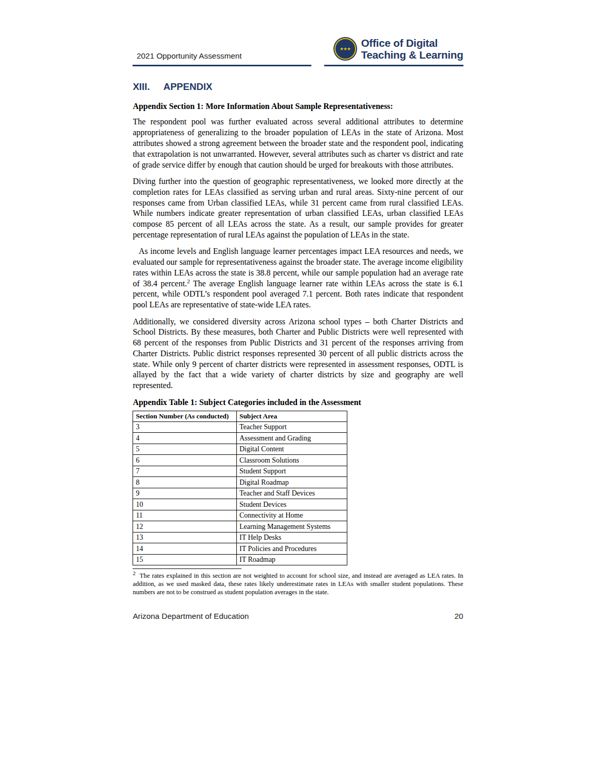2021 Opportunity Assessment
★★★
Office of Digital
Teaching & Learning
XIII. APPENDIX
Appendix Section 1: More Information About Sample Representativeness:
The respondent pool was further evaluated across several additional attributes to determine appropriateness of generalizing to the broader population of LEAs in the state of Arizona. Most attributes showed a strong agreement between the broader state and the respondent pool, indicating that extrapolation is not unwarranted. However, several attributes such as charter vs district and rate of grade service differ by enough that caution should be urged for breakouts with those attributes.
Diving further into the question of geographic representativeness, we looked more directly at the completion rates for LEAs classified as serving urban and rural areas. Sixty-nine percent of our responses came from Urban classified LEAs, while 31 percent came from rural classified LEAs. While numbers indicate greater representation of urban classified LEAs, urban classified LEAs compose 85 percent of all LEAs across the state. As a result, our sample provides for greater percentage representation of rural LEAs against the population of LEAs in the state.
As income levels and English language learner percentages impact LEA resources and needs, we evaluated our sample for representativeness against the broader state. The average income eligibility rates within LEAs across the state is 38.8 percent, while our sample population had an average rate of 38.4 percent.2 The average English language learner rate within LEAs across the state is 6.1 percent, while ODTL’s respondent pool averaged 7.1 percent. Both rates indicate that respondent pool LEAs are representative of state-wide LEA rates.
Additionally, we considered diversity across Arizona school types – both Charter Districts and School Districts. By these measures, both Charter and Public Districts were well represented with 68 percent of the responses from Public Districts and 31 percent of the responses arriving from Charter Districts. Public district responses represented 30 percent of all public districts across the state. While only 9 percent of charter districts were represented in assessment responses, ODTL is allayed by the fact that a wide variety of charter districts by size and geography are well represented.
Appendix Table 1: Subject Categories included in the Assessment
| Section Number (As conducted) | Subject Area |
| --- | --- |
| 3 | Teacher Support |
| 4 | Assessment and Grading |
| 5 | Digital Content |
| 6 | Classroom Solutions |
| 7 | Student Support |
| 8 | Digital Roadmap |
| 9 | Teacher and Staff Devices |
| 10 | Student Devices |
| 11 | Connectivity at Home |
| 12 | Learning Management Systems |
| 13 | IT Help Desks |
| 14 | IT Policies and Procedures |
| 15 | IT Roadmap |
2 The rates explained in this section are not weighted to account for school size, and instead are averaged as LEA rates. In addition, as we used masked data, these rates likely underestimate rates in LEAs with smaller student populations. These numbers are not to be construed as student population averages in the state.
Arizona Department of Education
20